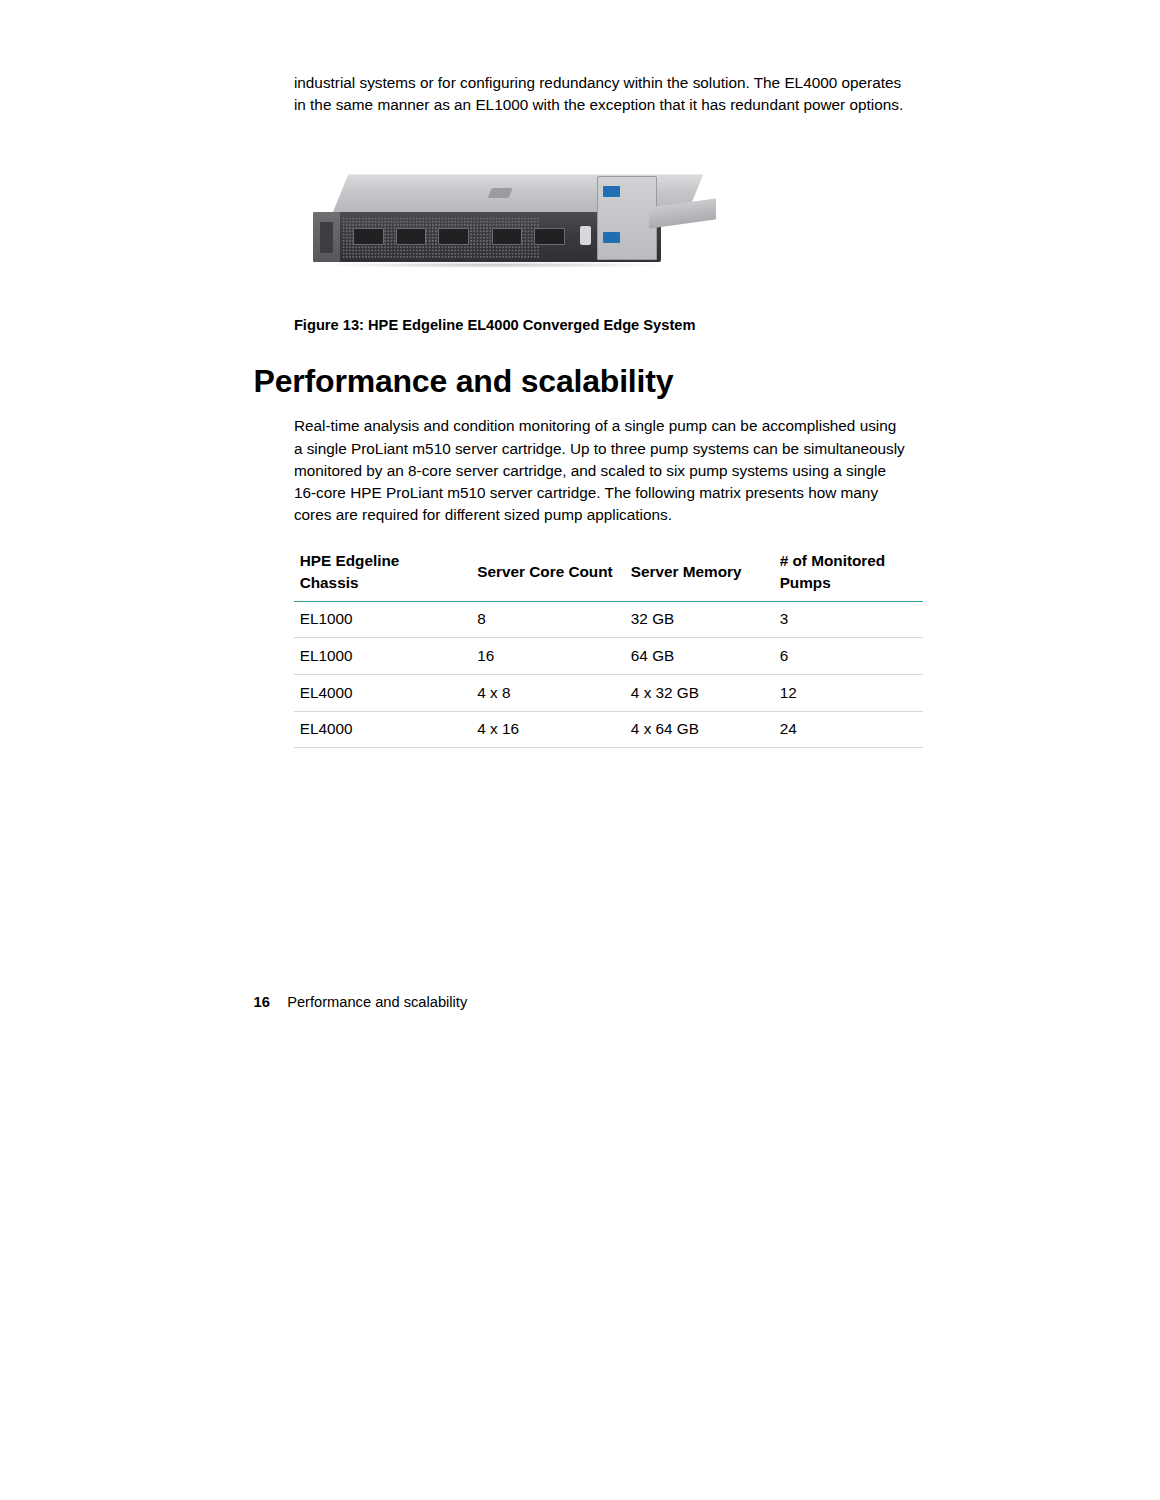industrial systems or for configuring redundancy within the solution. The EL4000 operates in the same manner as an EL1000 with the exception that it has redundant power options.
Figure 13: HPE Edgeline EL4000 Converged Edge System
Performance and scalability
Real-time analysis and condition monitoring of a single pump can be accomplished using a single ProLiant m510 server cartridge. Up to three pump systems can be simultaneously monitored by an 8-core server cartridge, and scaled to six pump systems using a single 16-core HPE ProLiant m510 server cartridge. The following matrix presents how many cores are required for different sized pump applications.
| HPE Edgeline Chassis | Server Core Count | Server Memory | # of Monitored Pumps |
| --- | --- | --- | --- |
| EL1000 | 8 | 32 GB | 3 |
| EL1000 | 16 | 64 GB | 6 |
| EL4000 | 4 x 8 | 4 x 32 GB | 12 |
| EL4000 | 4 x 16 | 4 x 64 GB | 24 |
16 Performance and scalability